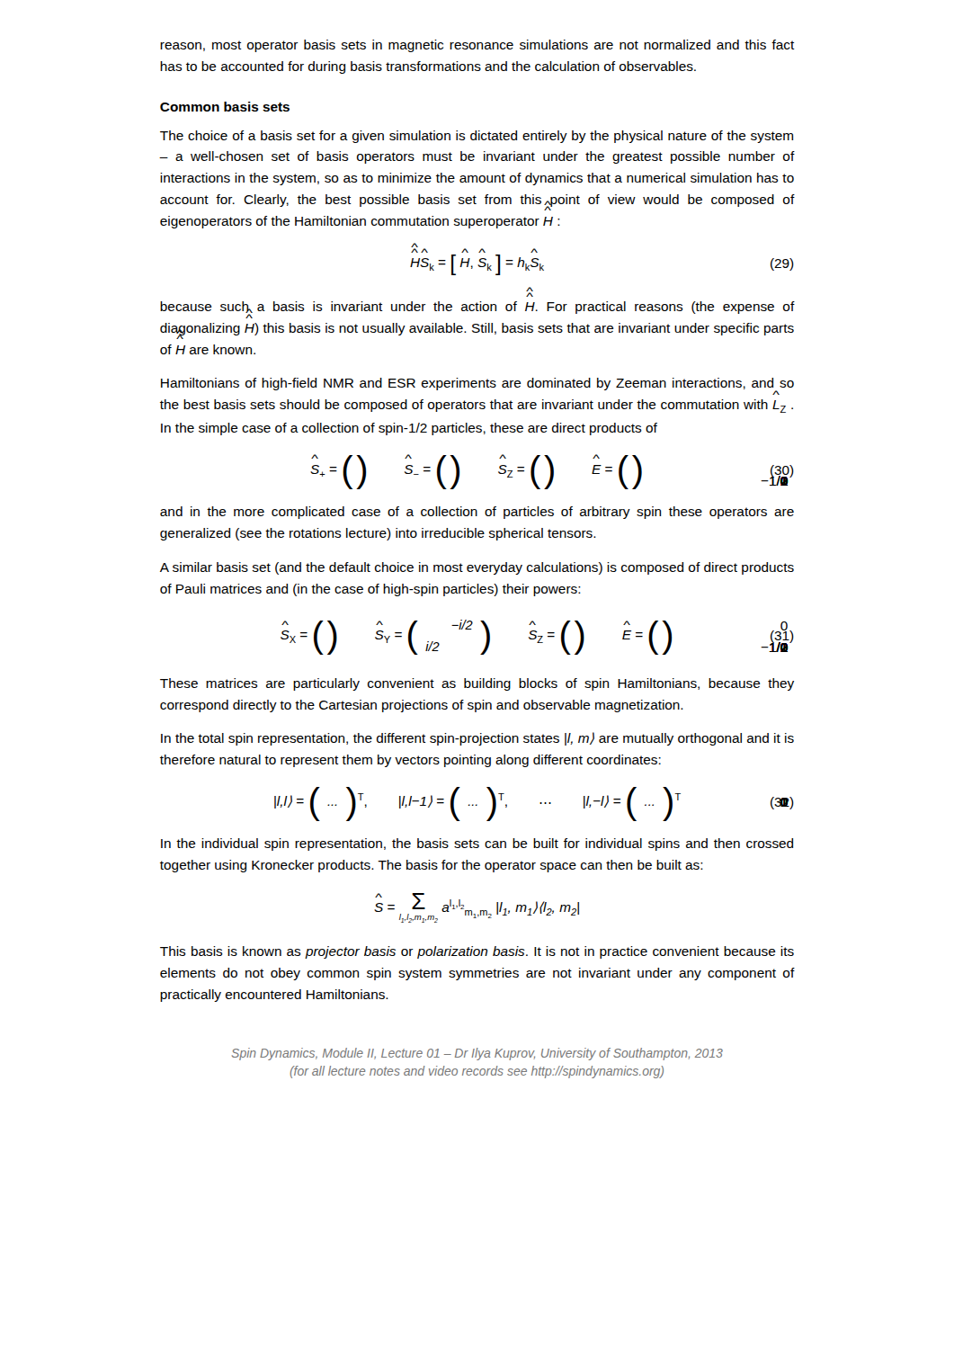reason, most operator basis sets in magnetic resonance simulations are not normalized and this fact has to be accounted for during basis transformations and the calculation of observables.
Common basis sets
The choice of a basis set for a given simulation is dictated entirely by the physical nature of the system – a well-chosen set of basis operators must be invariant under the greatest possible number of interactions in the system, so as to minimize the amount of dynamics that a numerical simulation has to account for. Clearly, the best possible basis set from this point of view would be composed of eigenoperators of the Hamiltonian commutation superoperator H :
HSk = [ H, Sk ] = hkSk
(29)
because such a basis is invariant under the action of H. For practical reasons (the expense of diagonalizing H) this basis is not usually available. Still, basis sets that are invariant under specific parts of H are known.
Hamiltonians of high-field NMR and ESR experiments are dominated by Zeeman interactions, and so the best basis sets should be composed of operators that are invariant under the commutation with LZ . In the simple case of a collection of spin-1/2 particles, these are direct products of
S+ = (
| 0 | 1 |
| 0 | 0 |
) S− = (
| 0 | 0 |
| 1 | 0 |
) SZ = (
| 1/2 | 0 |
| 0 | −1/2 |
) E = (
| 1 | 0 |
| 0 | 1 |
)
(30)
and in the more complicated case of a collection of particles of arbitrary spin these operators are generalized (see the rotations lecture) into irreducible spherical tensors.
A similar basis set (and the default choice in most everyday calculations) is composed of direct products of Pauli matrices and (in the case of high-spin particles) their powers:
SX = (
| 0 | 1/2 |
| 1/2 | 0 |
) SY = (
| 0 | − i /2 |
| i /2 | 0 |
) SZ = (
| 1/2 | 0 |
| 0 | −1/2 |
) E = (
| 1 | 0 |
| 0 | 1 |
)
(31)
These matrices are particularly convenient as building blocks of spin Hamiltonians, because they correspond directly to the Cartesian projections of spin and observable magnetization.
In the total spin representation, the different spin-projection states |l, m⟩ are mutually orthogonal and it is therefore natural to represent them by vectors pointing along different coordinates:
|l,l⟩ = (
| 1 | 0 | ... | 0 |
) T, |l,l−1⟩ = (
| 0 | 1 | ... | 0 |
) T, ⋯ |l,−l⟩ = (
| 0 | 0 | ... | 1 |
) T
(32)
In the individual spin representation, the basis sets can be built for individual spins and then crossed together using Kronecker products. The basis for the operator space can then be built as:
S = Σ l1,l2,m1,m2 al1,l2m1,m2 |l1, m1⟩⟨l2, m2|
This basis is known as projector basis or polarization basis. It is not in practice convenient because its elements do not obey common spin system symmetries are not invariant under any component of practically encountered Hamiltonians.
Spin Dynamics, Module II, Lecture 01 – Dr Ilya Kuprov, University of Southampton, 2013
(for all lecture notes and video records see http://spindynamics.org)